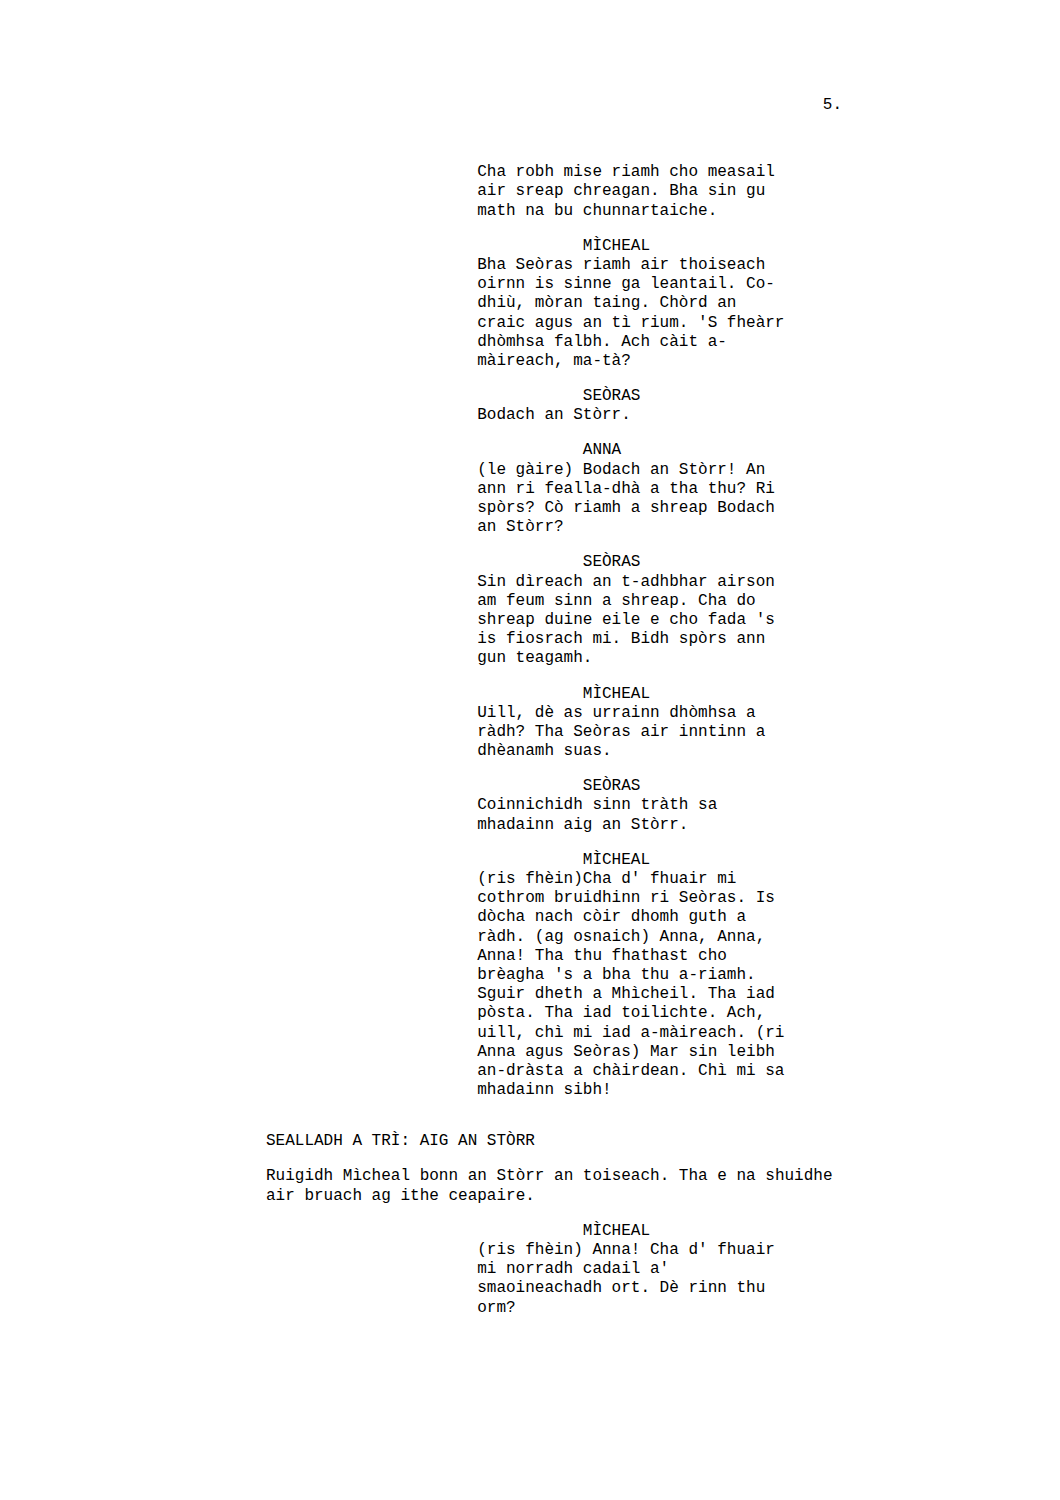5.
Cha robh mise riamh cho measail air sreap chreagan. Bha sin gu math na bu chunnartaiche.
MÌCHEAL
Bha Seòras riamh air thoiseach oirnn is sinne ga leantail. Co-dhiù, mòran taing. Chòrd an craic agus an tì rium. 'S fheàrr dhòmhsa falbh. Ach càit a-màireach, ma-tà?
SEÒRAS
Bodach an Stòrr.
ANNA
(le gàire) Bodach an Stòrr! An ann ri fealla-dhà a tha thu? Ri spòrs? Cò riamh a shreap Bodach an Stòrr?
SEÒRAS
Sin dìreach an t-adhbhar airson am feum sinn a shreap. Cha do shreap duine eile e cho fada 's is fiosrach mi. Bidh spòrs ann gun teagamh.
MÌCHEAL
Uill, dè as urrainn dhòmhsa a ràdh? Tha Seòras air inntinn a dhèanamh suas.
SEÒRAS
Coinnichidh sinn tràth sa mhadainn aig an Stòrr.
MÌCHEAL
(ris fhèin)Cha d' fhuair mi cothrom bruidhinn ri Seòras. Is dòcha nach còir dhomh guth a ràdh. (ag osnaich) Anna, Anna, Anna! Tha thu fhathast cho brèagha 's a bha thu a-riamh. Sguir dheth a Mhìcheil. Tha iad pòsta. Tha iad toilichte. Ach, uill, chì mi iad a-màireach. (ri Anna agus Seòras) Mar sin leibh an-dràsta a chàirdean. Chì mi sa mhadainn sibh!
SEALLADH A TRÌ: AIG AN STÒRR
Ruigidh Mìcheal bonn an Stòrr an toiseach. Tha e na shuidhe air bruach ag ithe ceapaire.
MÌCHEAL
(ris fhèin) Anna! Cha d' fhuair mi norradh cadail a' smaoineachadh ort. Dè rinn thu orm?